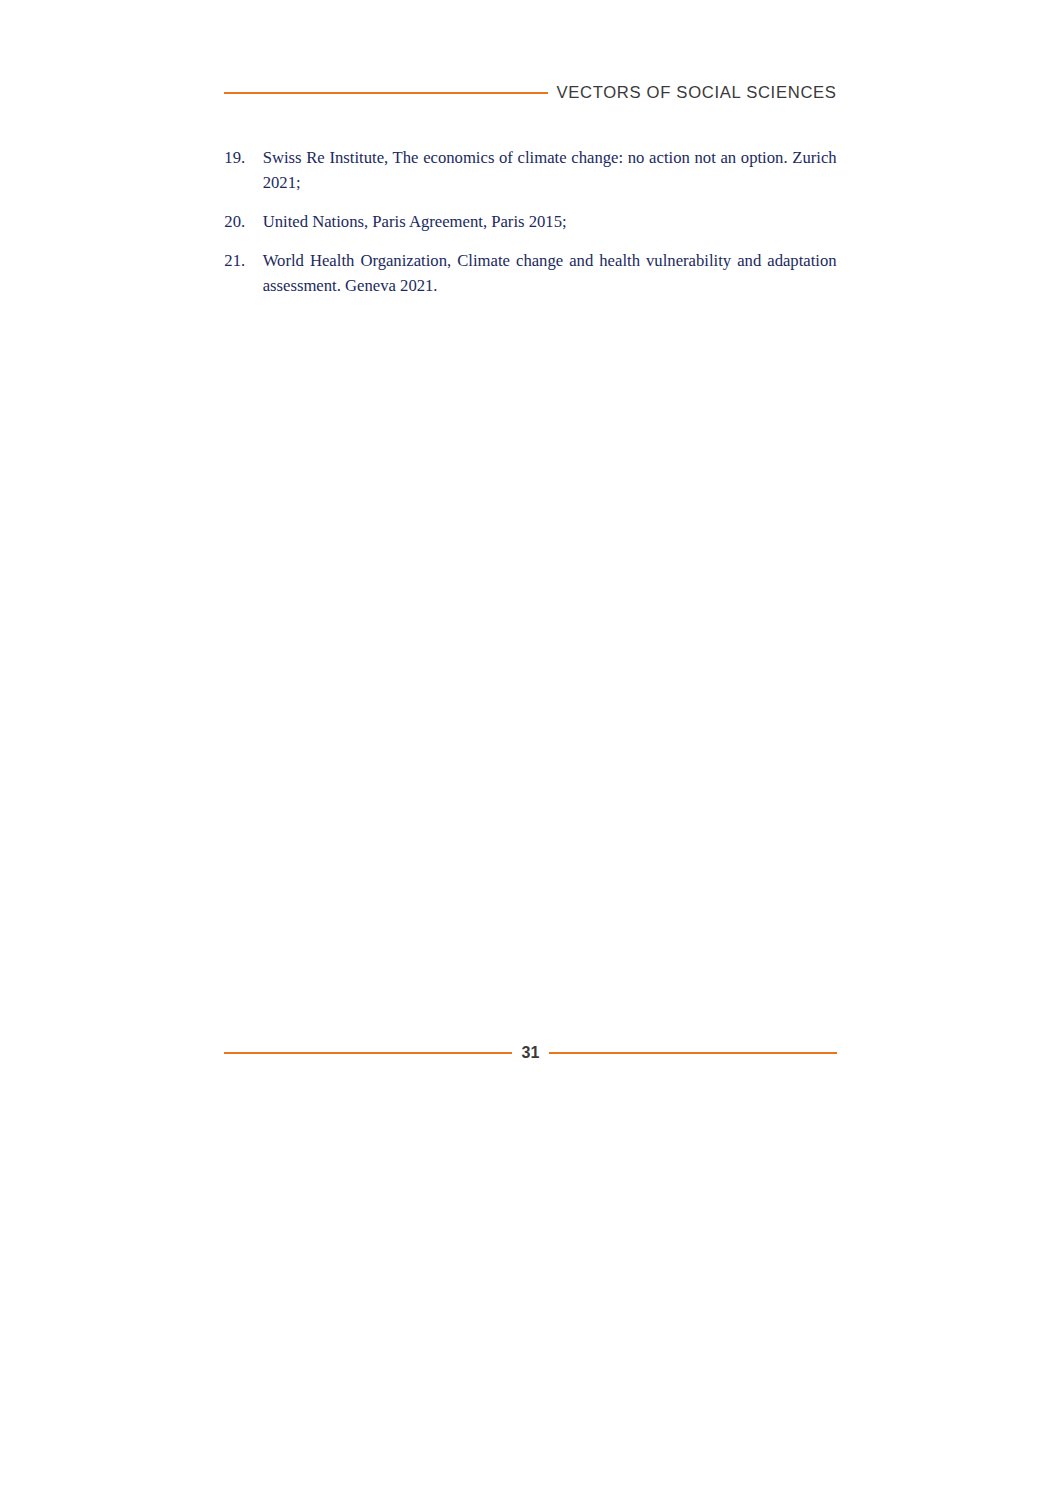VECTORS OF SOCIAL SCIENCES
19. Swiss Re Institute, The economics of climate change: no action not an option. Zurich 2021;
20. United Nations, Paris Agreement, Paris 2015;
21. World Health Organization, Climate change and health vulnerability and adaptation assessment. Geneva 2021.
31